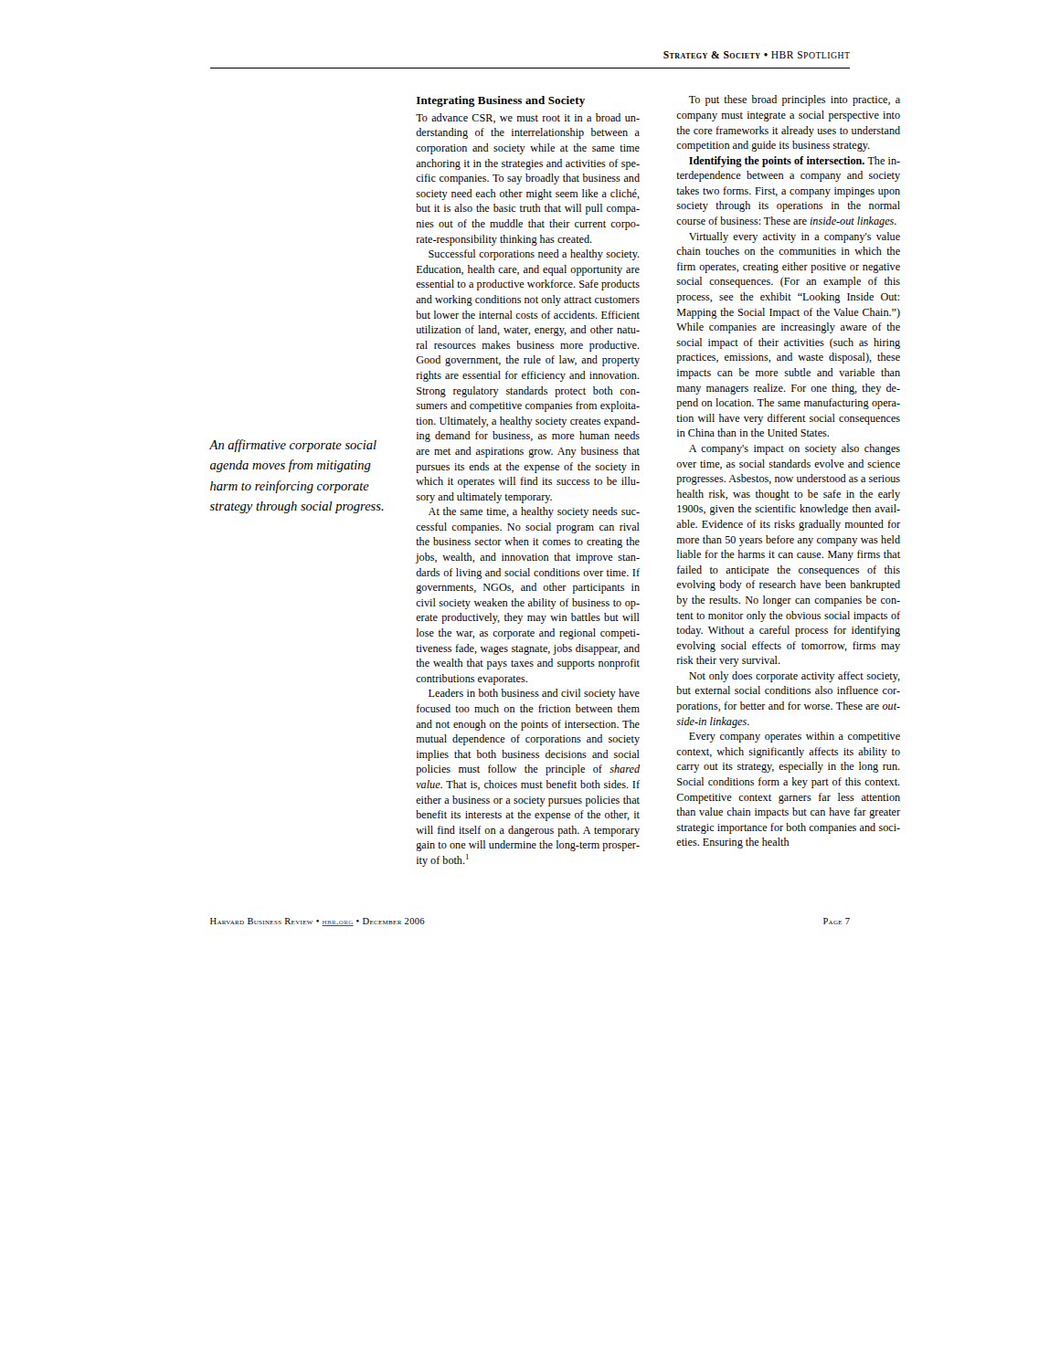Strategy & Society • HBR SPOTLIGHT
An affirmative corporate social agenda moves from mitigating harm to reinforcing corporate strategy through social progress.
Integrating Business and Society
To advance CSR, we must root it in a broad understanding of the interrelationship between a corporation and society while at the same time anchoring it in the strategies and activities of specific companies. To say broadly that business and society need each other might seem like a cliché, but it is also the basic truth that will pull companies out of the muddle that their current corporate-responsibility thinking has created.
Successful corporations need a healthy society. Education, health care, and equal opportunity are essential to a productive workforce. Safe products and working conditions not only attract customers but lower the internal costs of accidents. Efficient utilization of land, water, energy, and other natural resources makes business more productive. Good government, the rule of law, and property rights are essential for efficiency and innovation. Strong regulatory standards protect both consumers and competitive companies from exploitation. Ultimately, a healthy society creates expanding demand for business, as more human needs are met and aspirations grow. Any business that pursues its ends at the expense of the society in which it operates will find its success to be illusory and ultimately temporary.
At the same time, a healthy society needs successful companies. No social program can rival the business sector when it comes to creating the jobs, wealth, and innovation that improve standards of living and social conditions over time. If governments, NGOs, and other participants in civil society weaken the ability of business to operate productively, they may win battles but will lose the war, as corporate and regional competitiveness fade, wages stagnate, jobs disappear, and the wealth that pays taxes and supports nonprofit contributions evaporates.
Leaders in both business and civil society have focused too much on the friction between them and not enough on the points of intersection. The mutual dependence of corporations and society implies that both business decisions and social policies must follow the principle of shared value. That is, choices must benefit both sides. If either a business or a society pursues policies that benefit its interests at the expense of the other, it will find itself on a dangerous path. A temporary gain to one will undermine the long-term prosperity of both.1
To put these broad principles into practice, a company must integrate a social perspective into the core frameworks it already uses to understand competition and guide its business strategy.
Identifying the points of intersection. The interdependence between a company and society takes two forms. First, a company impinges upon society through its operations in the normal course of business: These are inside-out linkages.
Virtually every activity in a company's value chain touches on the communities in which the firm operates, creating either positive or negative social consequences. (For an example of this process, see the exhibit “Looking Inside Out: Mapping the Social Impact of the Value Chain.”) While companies are increasingly aware of the social impact of their activities (such as hiring practices, emissions, and waste disposal), these impacts can be more subtle and variable than many managers realize. For one thing, they depend on location. The same manufacturing operation will have very different social consequences in China than in the United States.
A company's impact on society also changes over time, as social standards evolve and science progresses. Asbestos, now understood as a serious health risk, was thought to be safe in the early 1900s, given the scientific knowledge then available. Evidence of its risks gradually mounted for more than 50 years before any company was held liable for the harms it can cause. Many firms that failed to anticipate the consequences of this evolving body of research have been bankrupted by the results. No longer can companies be content to monitor only the obvious social impacts of today. Without a careful process for identifying evolving social effects of tomorrow, firms may risk their very survival.
Not only does corporate activity affect society, but external social conditions also influence corporations, for better and for worse. These are outside-in linkages.
Every company operates within a competitive context, which significantly affects its ability to carry out its strategy, especially in the long run. Social conditions form a key part of this context. Competitive context garners far less attention than value chain impacts but can have far greater strategic importance for both companies and societies. Ensuring the health
Harvard Business Review • hbr.org • December 2006
Page 7